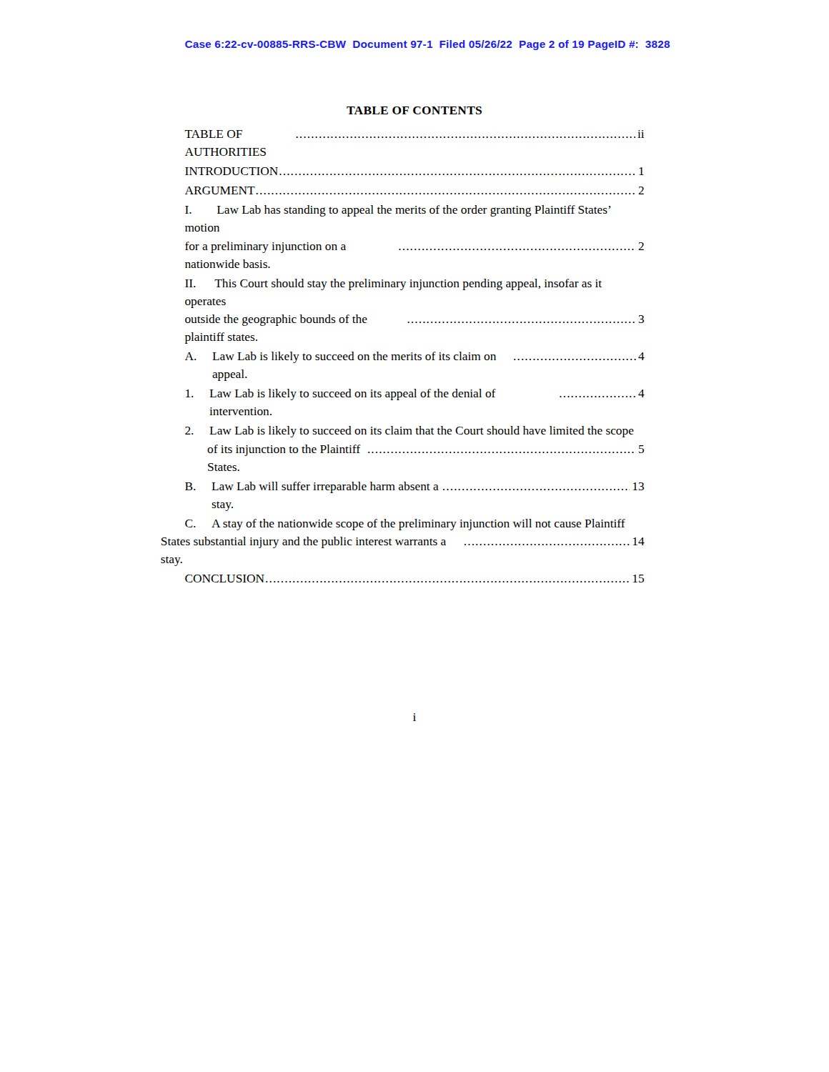Case 6:22-cv-00885-RRS-CBW Document 97-1 Filed 05/26/22 Page 2 of 19 PageID #: 3828
TABLE OF CONTENTS
TABLE OF AUTHORITIES ................................................................................................................. ii
INTRODUCTION ............................................................................................................................. 1
ARGUMENT ..................................................................................................................................... 2
I. Law Lab has standing to appeal the merits of the order granting Plaintiff States’ motion for a preliminary injunction on a nationwide basis. ........................................................................ 2
II. This Court should stay the preliminary injunction pending appeal, insofar as it operates outside the geographic bounds of the plaintiff states. ..................................................................... 3
A. Law Lab is likely to succeed on the merits of its claim on appeal. .................................. 4
1. Law Lab is likely to succeed on its appeal of the denial of intervention. .................... 4
2. Law Lab is likely to succeed on its claim that the Court should have limited the scope of its injunction to the Plaintiff States. .................................................................................. 5
B. Law Lab will suffer irreparable harm absent a stay. ..................................................... 13
C. A stay of the nationwide scope of the preliminary injunction will not cause Plaintiff States substantial injury and the public interest warrants a stay. ............................................ 14
CONCLUSION ......................................................................................................................... 15
i